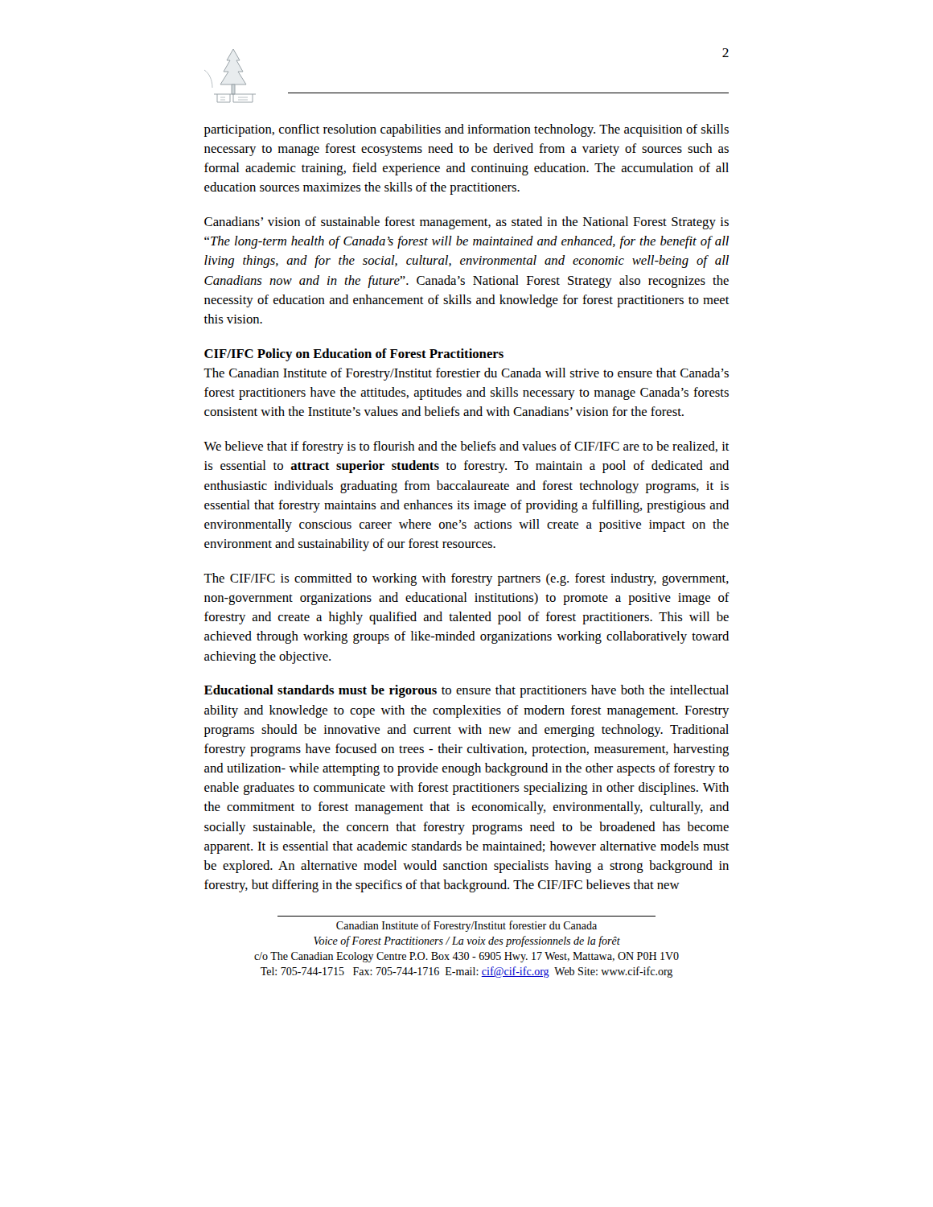2
participation, conflict resolution capabilities and information technology. The acquisition of skills necessary to manage forest ecosystems need to be derived from a variety of sources such as formal academic training, field experience and continuing education. The accumulation of all education sources maximizes the skills of the practitioners.
Canadians’ vision of sustainable forest management, as stated in the National Forest Strategy is “The long-term health of Canada’s forest will be maintained and enhanced, for the benefit of all living things, and for the social, cultural, environmental and economic well-being of all Canadians now and in the future”. Canada’s National Forest Strategy also recognizes the necessity of education and enhancement of skills and knowledge for forest practitioners to meet this vision.
CIF/IFC Policy on Education of Forest Practitioners
The Canadian Institute of Forestry/Institut forestier du Canada will strive to ensure that Canada’s forest practitioners have the attitudes, aptitudes and skills necessary to manage Canada’s forests consistent with the Institute’s values and beliefs and with Canadians’ vision for the forest.
We believe that if forestry is to flourish and the beliefs and values of CIF/IFC are to be realized, it is essential to attract superior students to forestry. To maintain a pool of dedicated and enthusiastic individuals graduating from baccalaureate and forest technology programs, it is essential that forestry maintains and enhances its image of providing a fulfilling, prestigious and environmentally conscious career where one’s actions will create a positive impact on the environment and sustainability of our forest resources.
The CIF/IFC is committed to working with forestry partners (e.g. forest industry, government, non-government organizations and educational institutions) to promote a positive image of forestry and create a highly qualified and talented pool of forest practitioners. This will be achieved through working groups of like-minded organizations working collaboratively toward achieving the objective.
Educational standards must be rigorous to ensure that practitioners have both the intellectual ability and knowledge to cope with the complexities of modern forest management. Forestry programs should be innovative and current with new and emerging technology. Traditional forestry programs have focused on trees - their cultivation, protection, measurement, harvesting and utilization- while attempting to provide enough background in the other aspects of forestry to enable graduates to communicate with forest practitioners specializing in other disciplines. With the commitment to forest management that is economically, environmentally, culturally, and socially sustainable, the concern that forestry programs need to be broadened has become apparent. It is essential that academic standards be maintained; however alternative models must be explored. An alternative model would sanction specialists having a strong background in forestry, but differing in the specifics of that background. The CIF/IFC believes that new
Canadian Institute of Forestry/Institut forestier du Canada
Voice of Forest Practitioners / La voix des professionnels de la forêt
c/o The Canadian Ecology Centre P.O. Box 430 - 6905 Hwy. 17 West, Mattawa, ON P0H 1V0
Tel: 705-744-1715 Fax: 705-744-1716 E-mail: cif@cif-ifc.org Web Site: www.cif-ifc.org